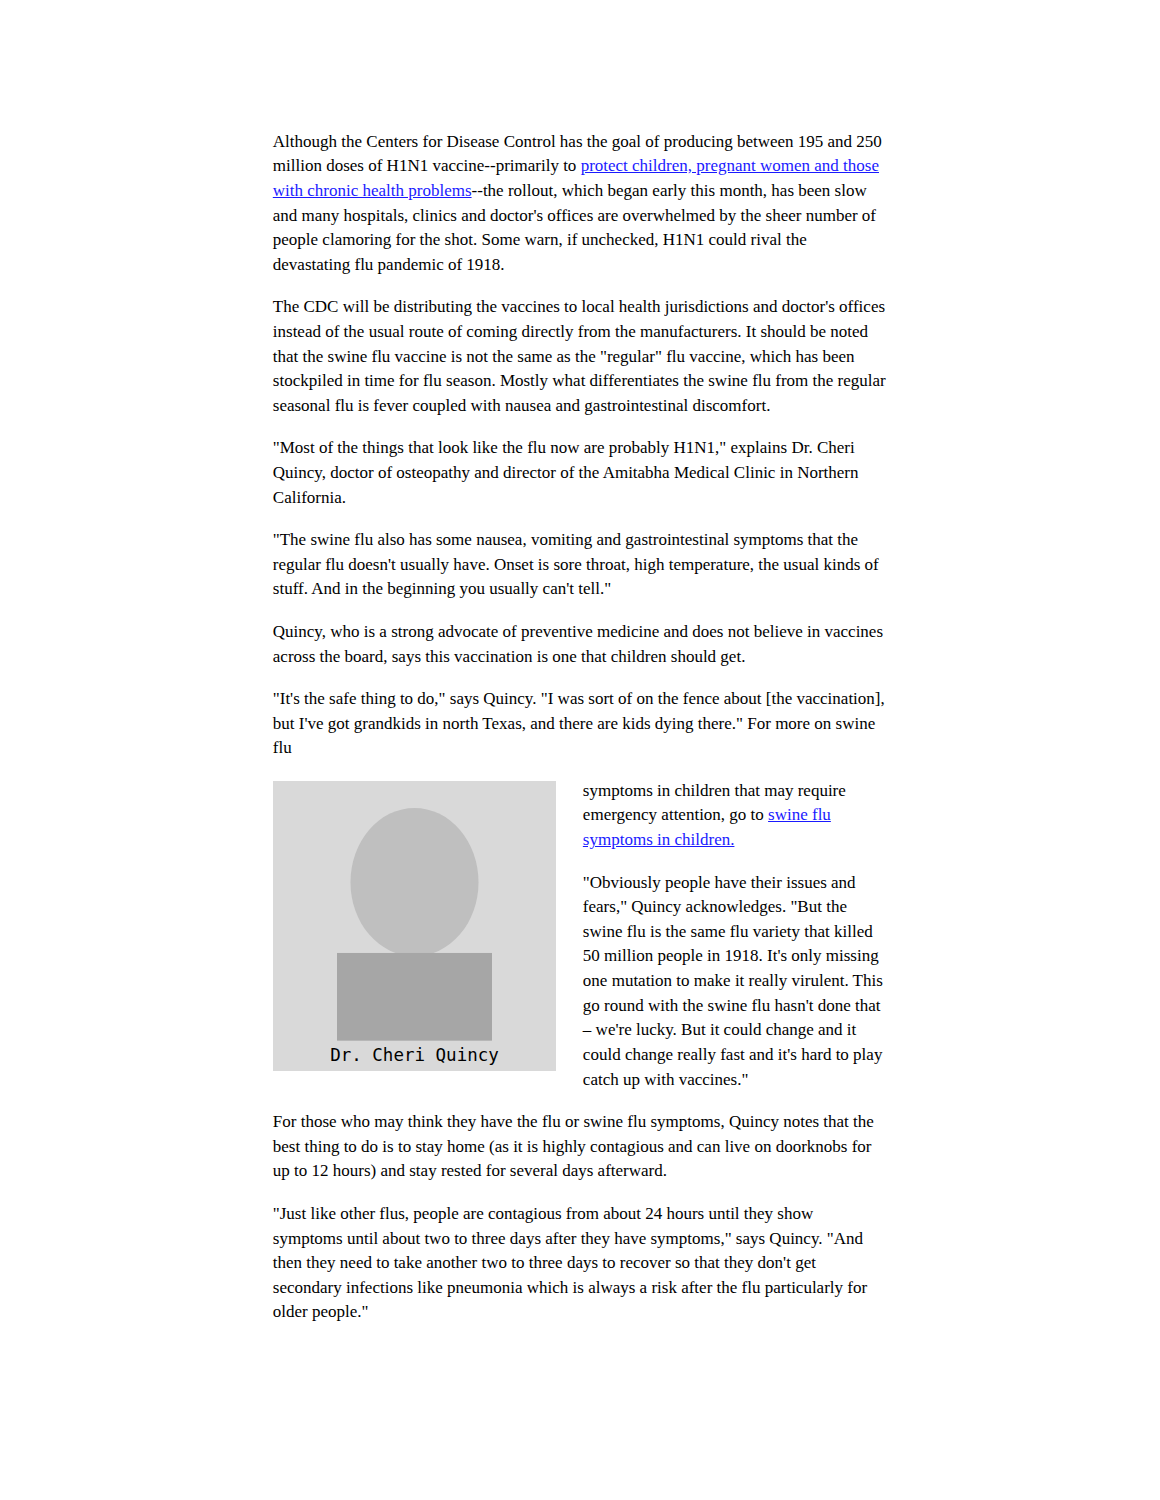Although the Centers for Disease Control has the goal of producing between 195 and 250 million doses of H1N1 vaccine--primarily to protect children, pregnant women and those with chronic health problems--the rollout, which began early this month, has been slow and many hospitals, clinics and doctor's offices are overwhelmed by the sheer number of people clamoring for the shot. Some warn, if unchecked, H1N1 could rival the devastating flu pandemic of 1918.
The CDC will be distributing the vaccines to local health jurisdictions and doctor's offices instead of the usual route of coming directly from the manufacturers. It should be noted that the swine flu vaccine is not the same as the "regular" flu vaccine, which has been stockpiled in time for flu season. Mostly what differentiates the swine flu from the regular seasonal flu is fever coupled with nausea and gastrointestinal discomfort.
"Most of the things that look like the flu now are probably H1N1," explains Dr. Cheri Quincy, doctor of osteopathy and director of the Amitabha Medical Clinic in Northern California.
"The swine flu also has some nausea, vomiting and gastrointestinal symptoms that the regular flu doesn't usually have. Onset is sore throat, high temperature, the usual kinds of stuff. And in the beginning you usually can't tell."
Quincy, who is a strong advocate of preventive medicine and does not believe in vaccines across the board, says this vaccination is one that children should get.
"It's the safe thing to do," says Quincy. "I was sort of on the fence about [the vaccination], but I've got grandkids in north Texas, and there are kids dying there." For more on swine flu
symptoms in children that may require emergency attention, go to swine flu symptoms in children.
"Obviously people have their issues and fears," Quincy acknowledges. "But the swine flu is the same flu variety that killed 50 million people in 1918. It's only missing one mutation to make it really virulent. This go round with the swine flu hasn't done that – we're lucky. But it could change and it could change really fast and it's hard to play catch up with vaccines."
For those who may think they have the flu or swine flu symptoms, Quincy notes that the best thing to do is to stay home (as it is highly contagious and can live on doorknobs for up to 12 hours) and stay rested for several days afterward.
"Just like other flus, people are contagious from about 24 hours until they show symptoms until about two to three days after they have symptoms," says Quincy. "And then they need to take another two to three days to recover so that they don't get secondary infections like pneumonia which is always a risk after the flu particularly for older people."